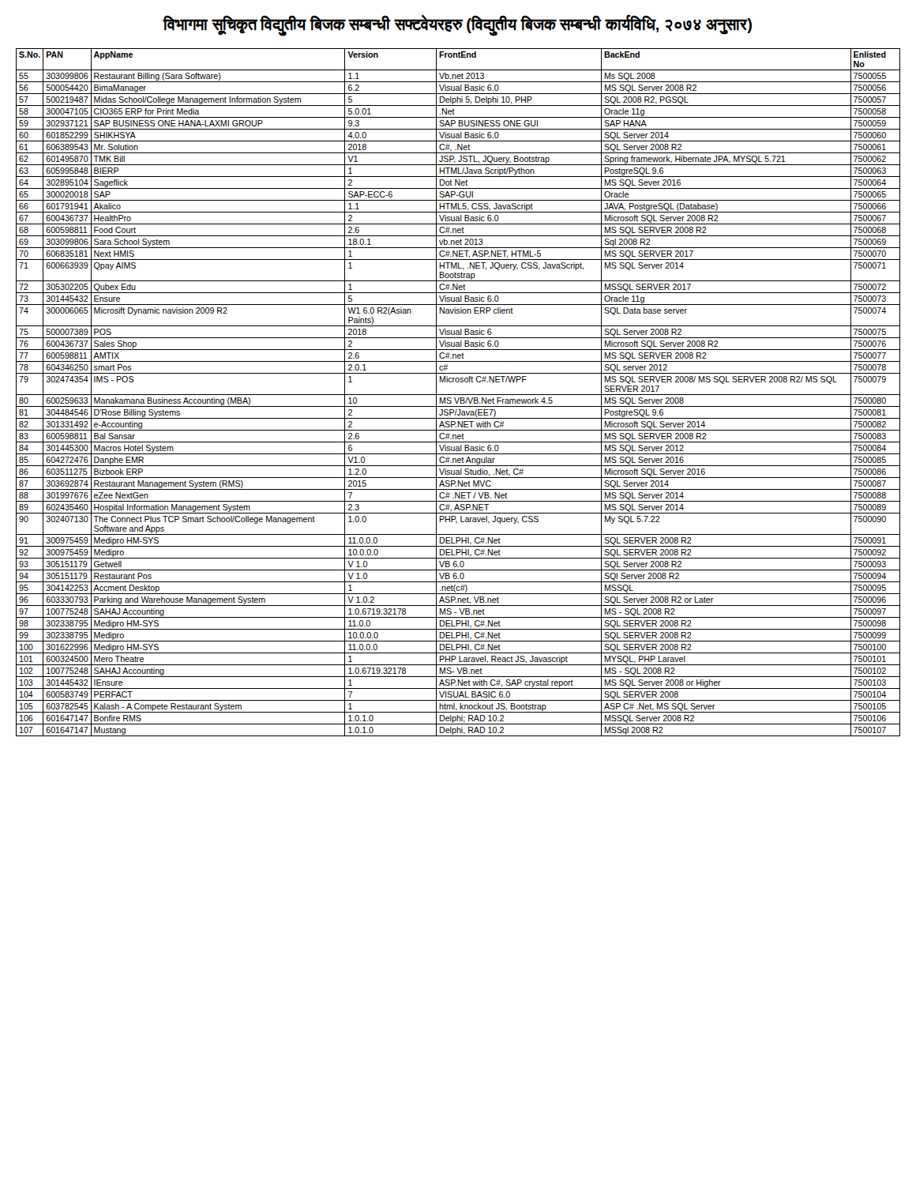विभागमा सूचिकृत विद्युतीय बिजक सम्बन्धी सफ्टवेयरहरु (विद्युतीय बिजक सम्बन्धी कार्यविधि, २०७४ अनुसार)
| S.No. | PAN | AppName | Version | FrontEnd | BackEnd | Enlisted No |
| --- | --- | --- | --- | --- | --- | --- |
| 55 | 303099806 | Restaurant Billing (Sara Software) | 1.1 | Vb.net 2013 | Ms SQL 2008 | 7500055 |
| 56 | 500054420 | BimaManager | 6.2 | Visual Basic 6.0 | MS SQL Server 2008 R2 | 7500056 |
| 57 | 500219487 | Midas School/College Management Information System | 5 | Delphi 5, Delphi 10, PHP | SQL 2008 R2, PGSQL | 7500057 |
| 58 | 300047105 | CIO365 ERP for Print Media | 5.0.01 | .Net | Oracle 11g | 7500058 |
| 59 | 302937121 | SAP BUSINESS ONE HANA-LAXMI GROUP | 9.3 | SAP BUSINESS ONE GUI | SAP HANA | 7500059 |
| 60 | 601852299 | SHIKHSYA | 4.0.0 | Visual Basic 6.0 | SQL Server 2014 | 7500060 |
| 61 | 606389543 | Mr. Solution | 2018 | C#, .Net | SQL Server 2008 R2 | 7500061 |
| 62 | 601495870 | TMK Bill | V1 | JSP, JSTL, JQuery, Bootstrap | Spring framework, Hibernate JPA, MYSQL 5.721 | 7500062 |
| 63 | 605995848 | BIERP | 1 | HTML/Java Script/Python | PostgreSQL 9.6 | 7500063 |
| 64 | 302895104 | Sageflick | 2 | Dot Net | MS SQL Sever 2016 | 7500064 |
| 65 | 300020018 | SAP | SAP-ECC-6 | SAP-GUI | Oracle | 7500065 |
| 66 | 601791941 | Akalico | 1.1 | HTML5, CSS, JavaScript | JAVA, PostgreSQL (Database) | 7500066 |
| 67 | 600436737 | HealthPro | 2 | Visual Basic 6.0 | Microsoft SQL Server 2008 R2 | 7500067 |
| 68 | 600598811 | Food Court | 2.6 | C#.net | MS SQL SERVER 2008 R2 | 7500068 |
| 69 | 303099806 | Sara School System | 18.0.1 | vb.net 2013 | Sql 2008 R2 | 7500069 |
| 70 | 606835181 | Next HMIS | 1 | C#.NET, ASP.NET, HTML-5 | MS SQL SERVER 2017 | 7500070 |
| 71 | 600663939 | Qpay AIMS | 1 | HTML, .NET, JQuery, CSS, JavaScript, Bootstrap | MS SQL Server 2014 | 7500071 |
| 72 | 305302205 | Qubex Edu | 1 | C#.Net | MSSQL SERVER 2017 | 7500072 |
| 73 | 301445432 | Ensure | 5 | Visual Basic 6.0 | Oracle 11g | 7500073 |
| 74 | 300006065 | Microsift Dynamic navision 2009 R2 | W1 6.0 R2(Asian Paints) | Navision ERP client | SQL Data base server | 7500074 |
| 75 | 500007389 | POS | 2018 | Visual Basic 6 | SQL Server 2008 R2 | 7500075 |
| 76 | 600436737 | Sales Shop | 2 | Visual Basic 6.0 | Microsoft SQL Server 2008 R2 | 7500076 |
| 77 | 600598811 | AMTIX | 2.6 | C#.net | MS SQL SERVER 2008 R2 | 7500077 |
| 78 | 604346250 | smart Pos | 2.0.1 | c# | SQL server 2012 | 7500078 |
| 79 | 302474354 | IMS - POS | 1 | Microsoft C#.NET/WPF | MS SQL SERVER 2008/ MS SQL SERVER 2008 R2/ MS SQL SERVER 2017 | 7500079 |
| 80 | 600259633 | Manakamana Business Accounting (MBA) | 10 | MS VB/VB.Net Framework 4.5 | MS SQL Server 2008 | 7500080 |
| 81 | 304484546 | D'Rose Billing Systems | 2 | JSP/Java(EE7) | PostgreSQL 9.6 | 7500081 |
| 82 | 301331492 | e-Accounting | 2 | ASP.NET with C# | Microsoft SQL Server 2014 | 7500082 |
| 83 | 600598811 | Bal Sansar | 2.6 | C#.net | MS SQL SERVER 2008 R2 | 7500083 |
| 84 | 301445300 | Macros Hotel System | 6 | Visual Basic 6.0 | MS SQL Server 2012 | 7500084 |
| 85 | 604272476 | Danphe EMR | V1.0 | C#.net Angular | MS SQL Server 2016 | 7500085 |
| 86 | 603511275 | Bizbook ERP | 1.2.0 | Visual Studio, .Net, C# | Microsoft SQL Server 2016 | 7500086 |
| 87 | 303692874 | Restaurant Management System (RMS) | 2015 | ASP.Net MVC | SQL Server 2014 | 7500087 |
| 88 | 301997676 | eZee NextGen | 7 | C# .NET / VB. Net | MS SQL Server 2014 | 7500088 |
| 89 | 602435460 | Hospital Information Management System | 2.3 | C#, ASP.NET | MS SQL Server 2014 | 7500089 |
| 90 | 302407130 | The Connect Plus TCP Smart School/College Management Software and Apps | 1.0.0 | PHP, Laravel, Jquery, CSS | My SQL 5.7.22 | 7500090 |
| 91 | 300975459 | Medipro HM-SYS | 11.0.0.0 | DELPHI, C#.Net | SQL SERVER 2008 R2 | 7500091 |
| 92 | 300975459 | Medipro | 10.0.0.0 | DELPHI, C#.Net | SQL SERVER 2008 R2 | 7500092 |
| 93 | 305151179 | Getwell | V 1.0 | VB 6.0 | SQL Server 2008 R2 | 7500093 |
| 94 | 305151179 | Restaurant Pos | V 1.0 | VB 6.0 | SQl Server 2008 R2 | 7500094 |
| 95 | 304142253 | Accment Desktop | 1 | .net(c#) | MSSQL | 7500095 |
| 96 | 603330793 | Parking and Warehouse Management System | V 1.0.2 | ASP.net, VB.net | SQL Server 2008 R2 or Later | 7500096 |
| 97 | 100775248 | SAHAJ Accounting | 1.0.6719.32178 | MS - VB.net | MS - SQL 2008 R2 | 7500097 |
| 98 | 302338795 | Medipro HM-SYS | 11.0.0 | DELPHI, C#.Net | SQL SERVER 2008 R2 | 7500098 |
| 99 | 302338795 | Medipro | 10.0.0.0 | DELPHI, C#.Net | SQL SERVER 2008 R2 | 7500099 |
| 100 | 301622996 | Medipro HM-SYS | 11.0.0.0 | DELPHI, C#.Net | SQL SERVER 2008 R2 | 7500100 |
| 101 | 600324500 | Mero Theatre | 1 | PHP Laravel, React JS, Javascript | MYSQL, PHP Laravel | 7500101 |
| 102 | 100775248 | SAHAJ Accounting | 1.0.6719.32178 | MS- VB.net | MS - SQL 2008 R2 | 7500102 |
| 103 | 301445432 | IEnsure | 1 | ASP.Net with C#, SAP crystal report | MS SQL Server 2008 or Higher | 7500103 |
| 104 | 600583749 | PERFACT | 7 | VISUAL BASIC 6.0 | SQL SERVER 2008 | 7500104 |
| 105 | 603782545 | Kalash - A Compete Restaurant System | 1 | html, knockout JS, Bootstrap | ASP C# .Net, MS SQL Server | 7500105 |
| 106 | 601647147 | Bonfire RMS | 1.0.1.0 | Delphi; RAD 10.2 | MSSQL Server 2008 R2 | 7500106 |
| 107 | 601647147 | Mustang | 1.0.1.0 | Delphi, RAD 10.2 | MSSql 2008 R2 | 7500107 |